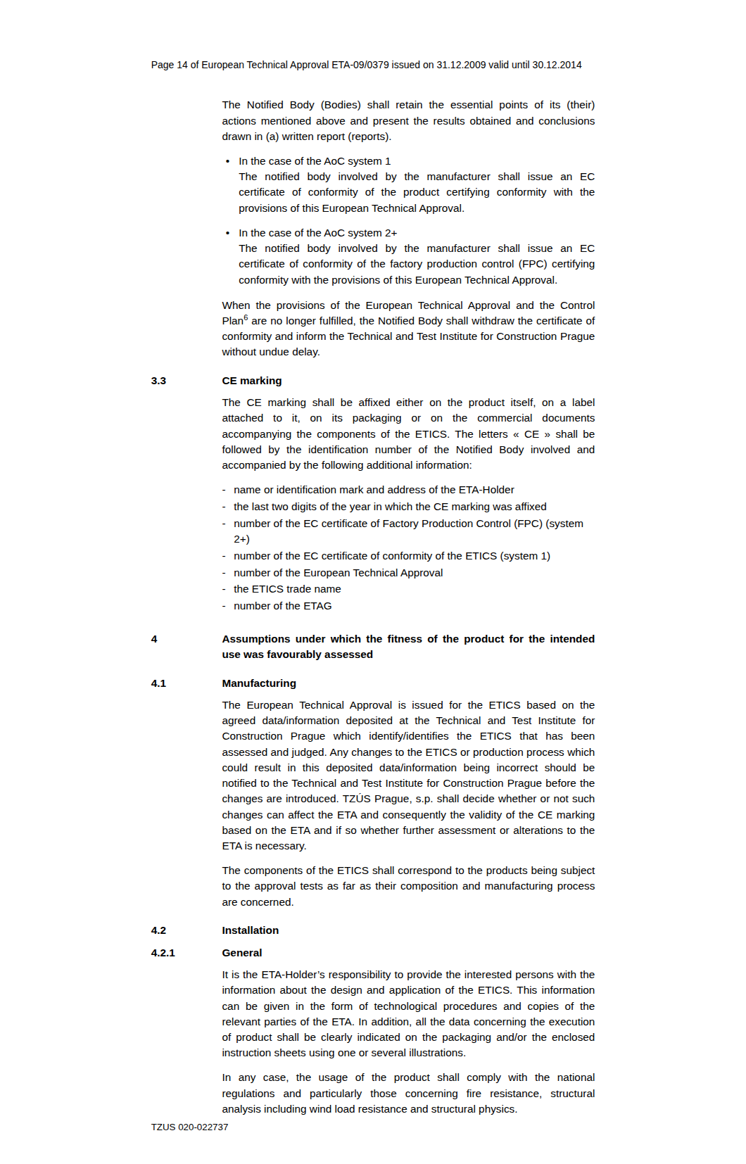Page 14 of European Technical Approval ETA-09/0379 issued on 31.12.2009 valid until 30.12.2014
The Notified Body (Bodies) shall retain the essential points of its (their) actions mentioned above and present the results obtained and conclusions drawn in (a) written report (reports).
In the case of the AoC system 1 The notified body involved by the manufacturer shall issue an EC certificate of conformity of the product certifying conformity with the provisions of this European Technical Approval.
In the case of the AoC system 2+ The notified body involved by the manufacturer shall issue an EC certificate of conformity of the factory production control (FPC) certifying conformity with the provisions of this European Technical Approval.
When the provisions of the European Technical Approval and the Control Plan6 are no longer fulfilled, the Notified Body shall withdraw the certificate of conformity and inform the Technical and Test Institute for Construction Prague without undue delay.
3.3
CE marking
The CE marking shall be affixed either on the product itself, on a label attached to it, on its packaging or on the commercial documents accompanying the components of the ETICS. The letters « CE » shall be followed by the identification number of the Notified Body involved and accompanied by the following additional information:
name or identification mark and address of the ETA-Holder
the last two digits of the year in which the CE marking was affixed
number of the EC certificate of Factory Production Control (FPC) (system 2+)
number of the EC certificate of conformity of the ETICS (system 1)
number of the European Technical Approval
the ETICS trade name
number of the ETAG
4
Assumptions under which the fitness of the product for the intended use was favourably assessed
4.1
Manufacturing
The European Technical Approval is issued for the ETICS based on the agreed data/information deposited at the Technical and Test Institute for Construction Prague which identify/identifies the ETICS that has been assessed and judged. Any changes to the ETICS or production process which could result in this deposited data/information being incorrect should be notified to the Technical and Test Institute for Construction Prague before the changes are introduced. TZÚS Prague, s.p. shall decide whether or not such changes can affect the ETA and consequently the validity of the CE marking based on the ETA and if so whether further assessment or alterations to the ETA is necessary.
The components of the ETICS shall correspond to the products being subject to the approval tests as far as their composition and manufacturing process are concerned.
4.2
Installation
4.2.1
General
It is the ETA-Holder’s responsibility to provide the interested persons with the information about the design and application of the ETICS. This information can be given in the form of technological procedures and copies of the relevant parties of the ETA. In addition, all the data concerning the execution of product shall be clearly indicated on the packaging and/or the enclosed instruction sheets using one or several illustrations.
In any case, the usage of the product shall comply with the national regulations and particularly those concerning fire resistance, structural analysis including wind load resistance and structural physics.
TZUS 020-022737